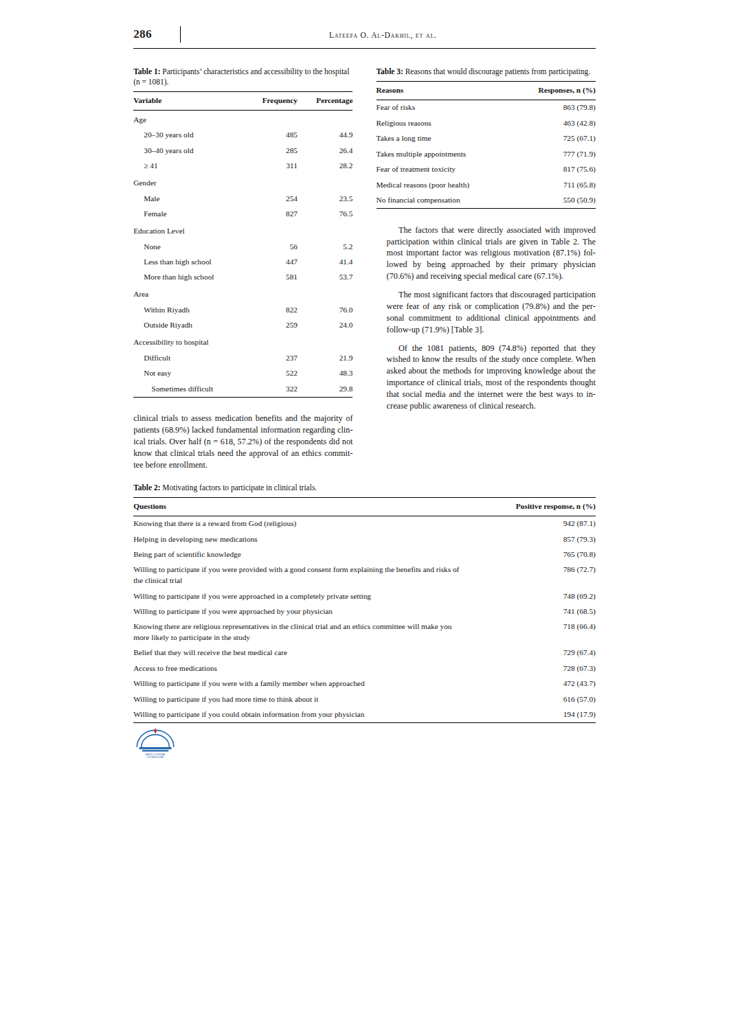286
Lateefa O. Al-Dakhil, et al.
Table 1: Participants’ characteristics and accessibility to the hospital (n = 1081).
| Variable | Frequency | Percentage |
| --- | --- | --- |
| Age | | |
| 20–30 years old | 485 | 44.9 |
| 30–40 years old | 285 | 26.4 |
| ≥ 41 | 311 | 28.2 |
| Gender | | |
| Male | 254 | 23.5 |
| Female | 827 | 76.5 |
| Education Level | | |
| None | 56 | 5.2 |
| Less than high school | 447 | 41.4 |
| More than high school | 581 | 53.7 |
| Area | | |
| Within Riyadh | 822 | 76.0 |
| Outside Riyadh | 259 | 24.0 |
| Accessibility to hospital | | |
| Difficult | 237 | 21.9 |
| Not easy | 522 | 48.3 |
| Sometimes difficult | 322 | 29.8 |
clinical trials to assess medication benefits and the majority of patients (68.9%) lacked fundamental information regarding clinical trials. Over half (n = 618, 57.2%) of the respondents did not know that clinical trials need the approval of an ethics committee before enrollment.
Table 3: Reasons that would discourage patients from participating.
| Reasons | Responses, n (%) |
| --- | --- |
| Fear of risks | 863 (79.8) |
| Religious reasons | 463 (42.8) |
| Takes a long time | 725 (67.1) |
| Takes multiple appointments | 777 (71.9) |
| Fear of treatment toxicity | 817 (75.6) |
| Medical reasons (poor health) | 711 (65.8) |
| No financial compensation | 550 (50.9) |
The factors that were directly associated with improved participation within clinical trials are given in Table 2. The most important factor was religious motivation (87.1%) followed by being approached by their primary physician (70.6%) and receiving special medical care (67.1%).
The most significant factors that discouraged participation were fear of any risk or complication (79.8%) and the personal commitment to additional clinical appointments and follow-up (71.9%) [Table 3].
Of the 1081 patients, 809 (74.8%) reported that they wished to know the results of the study once complete. When asked about the methods for improving knowledge about the importance of clinical trials, most of the respondents thought that social media and the internet were the best ways to increase public awareness of clinical research.
Table 2: Motivating factors to participate in clinical trials.
| Questions | Positive response, n (%) |
| --- | --- |
| Knowing that there is a reward from God (religious) | 942 (87.1) |
| Helping in developing new medications | 857 (79.3) |
| Being part of scientific knowledge | 765 (70.8) |
| Willing to participate if you were provided with a good consent form explaining the benefits and risks of the clinical trial | 786 (72.7) |
| Willing to participate if you were approached in a completely private setting | 748 (69.2) |
| Willing to participate if you were approached by your physician | 741 (68.5) |
| Knowing there are religious representatives in the clinical trial and an ethics committee will make you more likely to participate in the study | 718 (66.4) |
| Belief that they will receive the best medical care | 729 (67.4) |
| Access to free medications | 728 (67.3) |
| Willing to participate if you were with a family member when approached | 472 (43.7) |
| Willing to participate if you had more time to think about it | 616 (57.0) |
| Willing to participate if you could obtain information from your physician | 194 (17.9) |
SAUDI JOURNAL OF MEDICINE